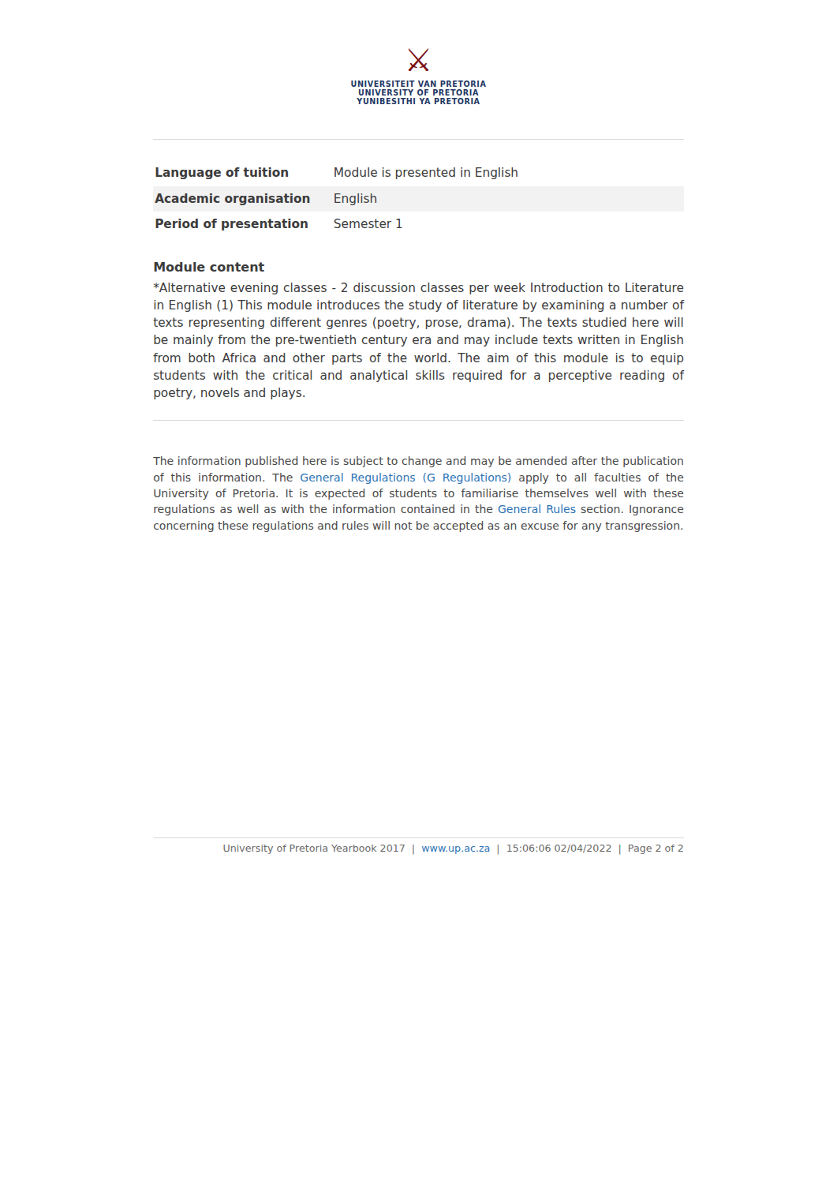⚔ Universiteit van Pretoria University of Pretoria Yunibesithi ya Pretoria
| Language of tuition | Module is presented in English |
| Academic organisation | English |
| Period of presentation | Semester 1 |
Module content
*Alternative evening classes - 2 discussion classes per week Introduction to Literature in English (1) This module introduces the study of literature by examining a number of texts representing different genres (poetry, prose, drama). The texts studied here will be mainly from the pre-twentieth century era and may include texts written in English from both Africa and other parts of the world. The aim of this module is to equip students with the critical and analytical skills required for a perceptive reading of poetry, novels and plays.
The information published here is subject to change and may be amended after the publication of this information. The General Regulations (G Regulations) apply to all faculties of the University of Pretoria. It is expected of students to familiarise themselves well with these regulations as well as with the information contained in the General Rules section. Ignorance concerning these regulations and rules will not be accepted as an excuse for any transgression.
University of Pretoria Yearbook 2017 | www.up.ac.za | 15:06:06 02/04/2022 | Page 2 of 2